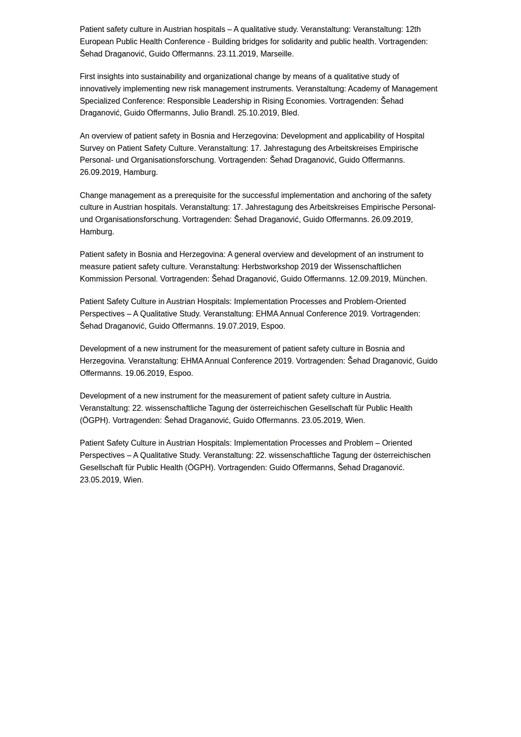Patient safety culture in Austrian hospitals – A qualitative study. Veranstaltung: Veranstaltung: 12th European Public Health Conference - Building bridges for solidarity and public health. Vortragenden: Šehad Draganović, Guido Offermanns. 23.11.2019, Marseille.
First insights into sustainability and organizational change by means of a qualitative study of innovatively implementing new risk management instruments. Veranstaltung: Academy of Management Specialized Conference: Responsible Leadership in Rising Economies. Vortragenden: Šehad Draganović, Guido Offermanns, Julio Brandl. 25.10.2019, Bled.
An overview of patient safety in Bosnia and Herzegovina: Development and applicability of Hospital Survey on Patient Safety Culture. Veranstaltung: 17. Jahrestagung des Arbeitskreises Empirische Personal- und Organisationsforschung. Vortragenden: Šehad Draganović, Guido Offermanns. 26.09.2019, Hamburg.
Change management as a prerequisite for the successful implementation and anchoring of the safety culture in Austrian hospitals. Veranstaltung: 17. Jahrestagung des Arbeitskreises Empirische Personal- und Organisationsforschung. Vortragenden: Šehad Draganović, Guido Offermanns. 26.09.2019, Hamburg.
Patient safety in Bosnia and Herzegovina: A general overview and development of an instrument to measure patient safety culture. Veranstaltung: Herbstworkshop 2019 der Wissenschaftlichen Kommission Personal. Vortragenden: Šehad Draganović, Guido Offermanns. 12.09.2019, München.
Patient Safety Culture in Austrian Hospitals: Implementation Processes and Problem-Oriented Perspectives – A Qualitative Study. Veranstaltung: EHMA Annual Conference 2019. Vortragenden: Šehad Draganović, Guido Offermanns. 19.07.2019, Espoo.
Development of a new instrument for the measurement of patient safety culture in Bosnia and Herzegovina. Veranstaltung: EHMA Annual Conference 2019. Vortragenden: Šehad Draganović, Guido Offermanns. 19.06.2019, Espoo.
Development of a new instrument for the measurement of patient safety culture in Austria. Veranstaltung: 22. wissenschaftliche Tagung der österreichischen Gesellschaft für Public Health (ÖGPH). Vortragenden: Šehad Draganović, Guido Offermanns. 23.05.2019, Wien.
Patient Safety Culture in Austrian Hospitals: Implementation Processes and Problem – Oriented Perspectives – A Qualitative Study. Veranstaltung: 22. wissenschaftliche Tagung der österreichischen Gesellschaft für Public Health (ÖGPH). Vortragenden: Guido Offermanns, Šehad Draganović. 23.05.2019, Wien.